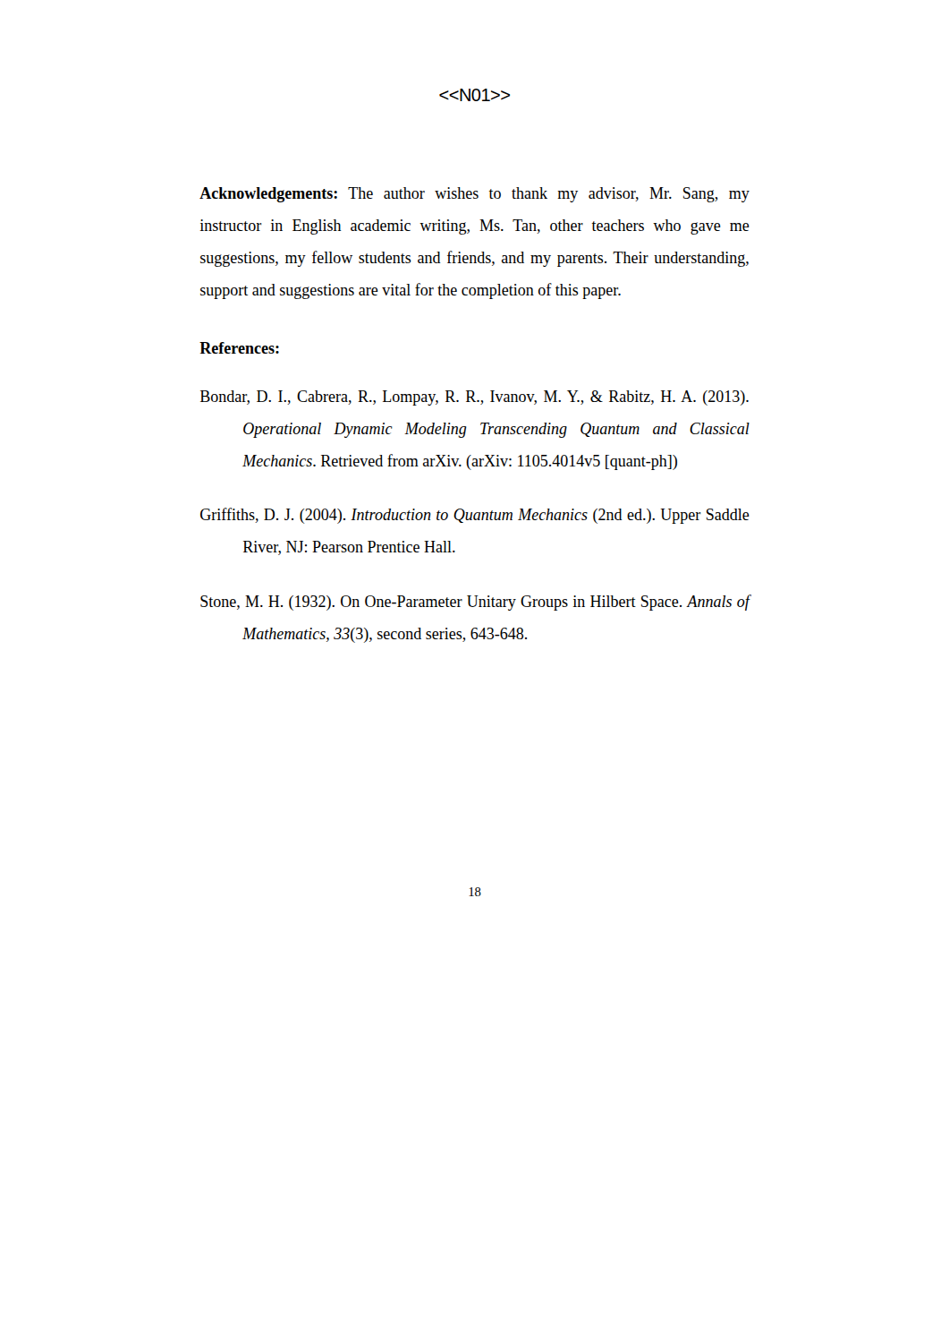<<N01>>
Acknowledgements: The author wishes to thank my advisor, Mr. Sang, my instructor in English academic writing, Ms. Tan, other teachers who gave me suggestions, my fellow students and friends, and my parents. Their understanding, support and suggestions are vital for the completion of this paper.
References:
Bondar, D. I., Cabrera, R., Lompay, R. R., Ivanov, M. Y., & Rabitz, H. A. (2013). Operational Dynamic Modeling Transcending Quantum and Classical Mechanics. Retrieved from arXiv. (arXiv: 1105.4014v5 [quant-ph])
Griffiths, D. J. (2004). Introduction to Quantum Mechanics (2nd ed.). Upper Saddle River, NJ: Pearson Prentice Hall.
Stone, M. H. (1932). On One-Parameter Unitary Groups in Hilbert Space. Annals of Mathematics, 33(3), second series, 643-648.
18